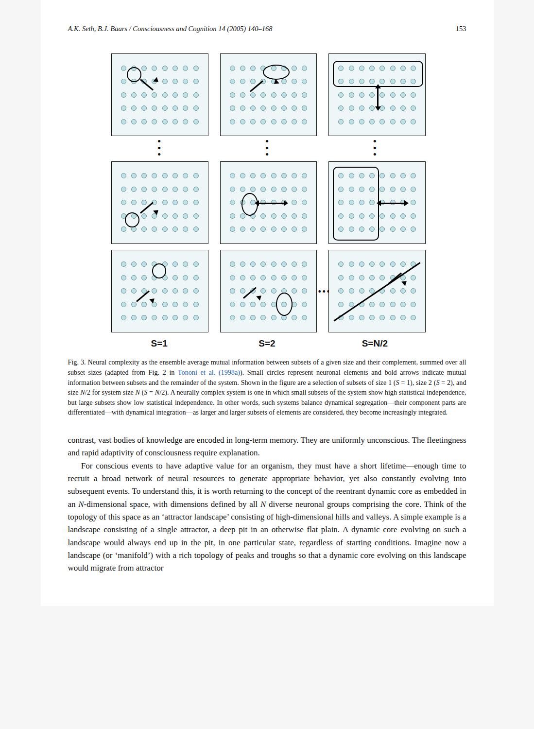A.K. Seth, B.J. Baars / Consciousness and Cognition 14 (2005) 140–168 153
•••
•••
•••
•••
S=1
S=2
S=N/2
Fig. 3. Neural complexity as the ensemble average mutual information between subsets of a given size and their complement, summed over all subset sizes (adapted from Fig. 2 in Tononi et al. (1998a)). Small circles represent neuronal elements and bold arrows indicate mutual information between subsets and the remainder of the system. Shown in the figure are a selection of subsets of size 1 (S = 1), size 2 (S = 2), and size N/2 for system size N (S = N/2). A neurally complex system is one in which small subsets of the system show high statistical independence, but large subsets show low statistical independence. In other words, such systems balance dynamical segregation—their component parts are differentiated—with dynamical integration—as larger and larger subsets of elements are considered, they become increasingly integrated.
contrast, vast bodies of knowledge are encoded in long-term memory. They are uniformly unconscious. The fleetingness and rapid adaptivity of consciousness require explanation.
For conscious events to have adaptive value for an organism, they must have a short lifetime—enough time to recruit a broad network of neural resources to generate appropriate behavior, yet also constantly evolving into subsequent events. To understand this, it is worth returning to the concept of the reentrant dynamic core as embedded in an N-dimensional space, with dimensions defined by all N diverse neuronal groups comprising the core. Think of the topology of this space as an ‘attractor landscape’ consisting of high-dimensional hills and valleys. A simple example is a landscape consisting of a single attractor, a deep pit in an otherwise flat plain. A dynamic core evolving on such a landscape would always end up in the pit, in one particular state, regardless of starting conditions. Imagine now a landscape (or ‘manifold’) with a rich topology of peaks and troughs so that a dynamic core evolving on this landscape would migrate from attractor